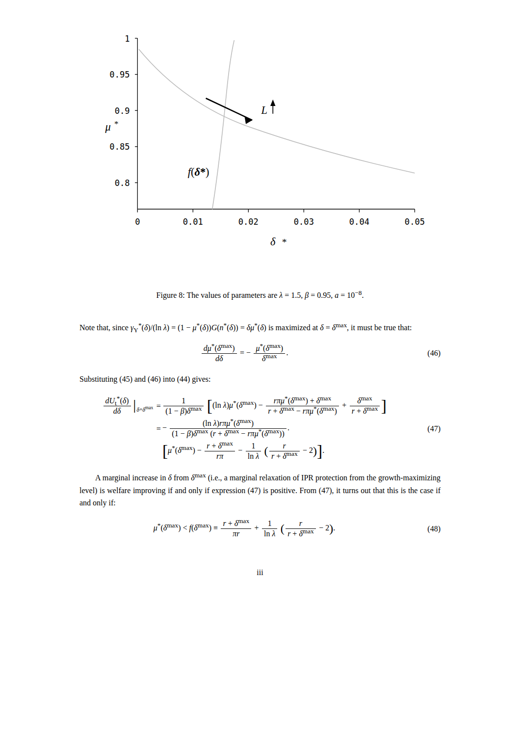1 0.95 0.9 0.85 0.8 μ * 0 0.01 0.02 0.03 0.04 0.05 δ * L f(δ*)
Figure 8: The values of parameters are λ = 1.5, β = 0.95, a = 10−8.
Note that, since γY*(δ)/(ln λ) = (1 − μ*(δ))G(n*(δ)) = δμ*(δ) is maximized at δ = δmax, it must be true that:
dμ*(δmax) dδ = − μ*(δmax) δmax.
(46)
Substituting (45) and (46) into (44) gives:
| dU t * ( δ ) dδ / δ = δ max | = | 1 (1 − β ) δ max [ (ln λ ) μ * ( δ max ) − rπμ * ( δ max ) + δ max r + δ max − rπμ * ( δ max ) + δ max r + δ max ] |
| | = | − (ln λ ) rπμ * ( δ max ) (1 − β ) δ max ( r + δ max − rπμ * ( δ max )) . |
| | | [ μ * ( δ max ) − r + δ max rπ − 1 ln λ ( r r + δ max − 2 ) ] . |
(47)
A marginal increase in δ from δmax (i.e., a marginal relaxation of IPR protection from the growth-maximizing level) is welfare improving if and only if expression (47) is positive. From (47), it turns out that this is the case if and only if:
μ*(δmax) < f(δmax) ≡ r + δmax πr + 1 ln λ (rr + δmax − 2).
(48)
iii